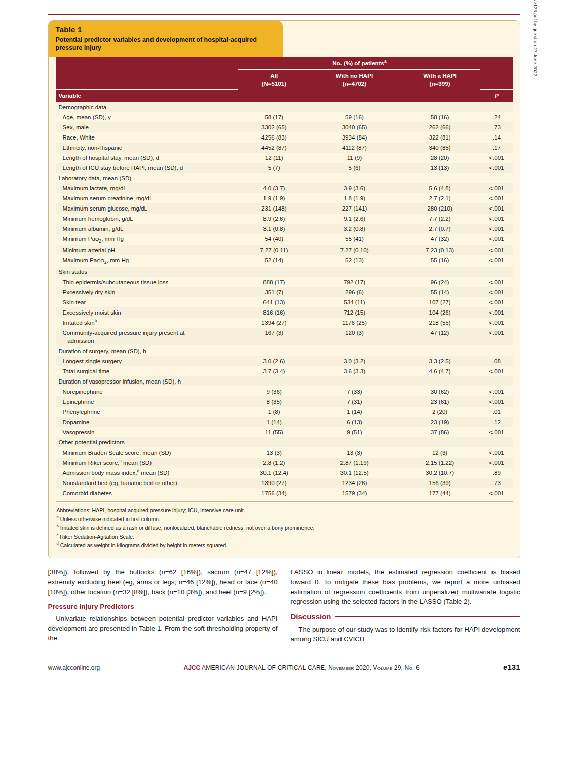Downloaded from http://aacnjournals.org/ajcconline/article-pdf/29/6/e128/131695/e128.pdf by guest on 27 June 2022
Table 1
Potential predictor variables and development of hospital-acquired pressure injury
| | No. (%) of patients a | |
| --- | --- | --- |
| All (N=5101) | With no HAPI (n=4702) | With a HAPI (n=399) |
| Variable | | | | P |
| Demographic data | | | | |
| Age, mean (SD), y | 58 (17) | 59 (16) | 58 (16) | .24 |
| Sex, male | 3302 (65) | 3040 (65) | 262 (66) | .73 |
| Race, White | 4256 (83) | 3934 (84) | 322 (81) | .14 |
| Ethnicity, non-Hispanic | 4452 (87) | 4112 (87) | 340 (85) | .17 |
| Length of hospital stay, mean (SD), d | 12 (11) | 11 (9) | 28 (20) | <.001 |
| Length of ICU stay before HAPI, mean (SD), d | 5 (7) | 5 (6) | 13 (13) | <.001 |
| Laboratory data, mean (SD) | | | | |
| Maximum lactate, mg/dL | 4.0 (3.7) | 3.9 (3.6) | 5.6 (4.8) | <.001 |
| Maximum serum creatinine, mg/dL | 1.9 (1.9) | 1.8 (1.9) | 2.7 (2.1) | <.001 |
| Maximum serum glucose, mg/dL | 231 (148) | 227 (141) | 280 (210) | <.001 |
| Minimum hemoglobin, g/dL | 8.9 (2.6) | 9.1 (2.6) | 7.7 (2.2) | <.001 |
| Minimum albumin, g/dL | 3.1 (0.8) | 3.2 (0.8) | 2.7 (0.7) | <.001 |
| Minimum Pa O 2 , mm Hg | 54 (40) | 55 (41) | 47 (32) | <.001 |
| Minimum arterial pH | 7.27 (0.11) | 7.27 (0.10) | 7.23 (0.13) | <.001 |
| Maximum Pa CO 2 , mm Hg | 52 (14) | 52 (13) | 55 (16) | <.001 |
| Skin status | | | | |
| Thin epidermis/subcutaneous tissue loss | 888 (17) | 792 (17) | 96 (24) | <.001 |
| Excessively dry skin | 351 (7) | 296 (6) | 55 (14) | <.001 |
| Skin tear | 641 (13) | 534 (11) | 107 (27) | <.001 |
| Excessively moist skin | 816 (16) | 712 (15) | 104 (26) | <.001 |
| Irritated skin b | 1394 (27) | 1176 (25) | 218 (55) | <.001 |
| Community-acquired pressure injury present at admission | 167 (3) | 120 (3) | 47 (12) | <.001 |
| Duration of surgery, mean (SD), h | | | | |
| Longest single surgery | 3.0 (2.6) | 3.0 (3.2) | 3.3 (2.5) | .08 |
| Total surgical time | 3.7 (3.4) | 3.6 (3.3) | 4.6 (4.7) | <.001 |
| Duration of vasopressor infusion, mean (SD), h | | | | |
| Norepinephrine | 9 (36) | 7 (33) | 30 (62) | <.001 |
| Epinephrine | 8 (35) | 7 (31) | 23 (61) | <.001 |
| Phenylephrine | 1 (8) | 1 (14) | 2 (20) | .01 |
| Dopamine | 1 (14) | 6 (13) | 23 (19) | .12 |
| Vasopressin | 11 (55) | 9 (51) | 37 (86) | <.001 |
| Other potential predictors | | | | |
| Minimum Braden Scale score, mean (SD) | 13 (3) | 13 (3) | 12 (3) | <.001 |
| Minimum Riker score, c mean (SD) | 2.8 (1.2) | 2.87 (1.19) | 2.15 (1.22) | <.001 |
| Admission body mass index, d mean (SD) | 30.1 (12.4) | 30.1 (12.5) | 30.2 (10.7) | .89 |
| Nonstandard bed (eg, bariatric bed or other) | 1390 (27) | 1234 (26) | 156 (39) | .73 |
| Comorbid diabetes | 1756 (34) | 1579 (34) | 177 (44) | <.001 |
Abbreviations: HAPI, hospital-acquired pressure injury; ICU, intensive care unit.
a Unless otherwise indicated in first column.
b Irritated skin is defined as a rash or diffuse, nonlocalized, blanchable redness, not over a bony prominence.
c Riker Sedation-Agitation Scale.
d Calculated as weight in kilograms divided by height in meters squared.
[38%]), followed by the buttocks (n=62 [16%]), sacrum (n=47 [12%]), extremity excluding heel (eg, arms or legs; n=46 [12%]), head or face (n=40 [10%]), other location (n=32 [8%]), back (n=10 [3%]), and heel (n=9 [2%]).
Pressure Injury Predictors
Univariate relationships between potential predictor variables and HAPI development are presented in Table 1. From the soft-thresholding property of the
LASSO in linear models, the estimated regression coefficient is biased toward 0. To mitigate these bias problems, we report a more unbiased estimation of regression coefficients from unpenalized multivariate logistic regression using the selected factors in the LASSO (Table 2).
Discussion
The purpose of our study was to identify risk factors for HAPI development among SICU and CVICU
www.ajcconline.org
AJCC AMERICAN JOURNAL OF CRITICAL CARE, November 2020, Volume 29, No. 6
e131